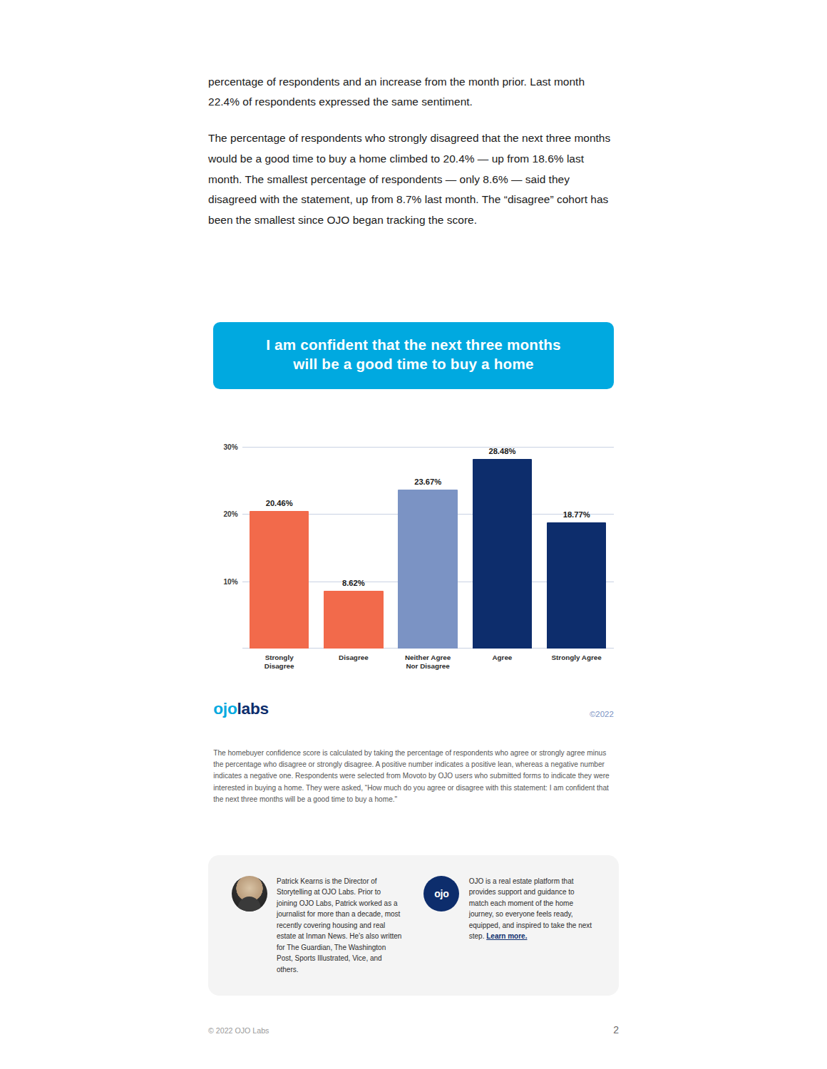percentage of respondents and an increase from the month prior. Last month 22.4% of respondents expressed the same sentiment.
The percentage of respondents who strongly disagreed that the next three months would be a good time to buy a home climbed to 20.4% — up from 18.6% last month. The smallest percentage of respondents — only 8.6% — said they disagreed with the statement, up from 8.7% last month. The “disagree” cohort has been the smallest since OJO began tracking the score.
I am confident that the next three months
will be a good time to buy a home
30%
20%
10%
20.46%
8.62%
23.67%
28.48%
18.77%
Strongly Disagree Disagree Neither Agree Nor Disagree Agree Strongly Agree
ojo labs
©2022
The homebuyer confidence score is calculated by taking the percentage of respondents who agree or strongly agree minus the percentage who disagree or strongly disagree. A positive number indicates a positive lean, whereas a negative number indicates a negative one. Respondents were selected from Movoto by OJO users who submitted forms to indicate they were interested in buying a home. They were asked, “How much do you agree or disagree with this statement: I am confident that the next three months will be a good time to buy a home."
Patrick Kearns is the Director of Storytelling at OJO Labs. Prior to joining OJO Labs, Patrick worked as a journalist for more than a decade, most recently covering housing and real estate at Inman News. He’s also written for The Guardian, The Washington Post, Sports Illustrated, Vice, and others.
ojo
OJO is a real estate platform that provides support and guidance to match each moment of the home journey, so everyone feels ready, equipped, and inspired to take the next step. Learn more.
© 2022 OJO Labs
2